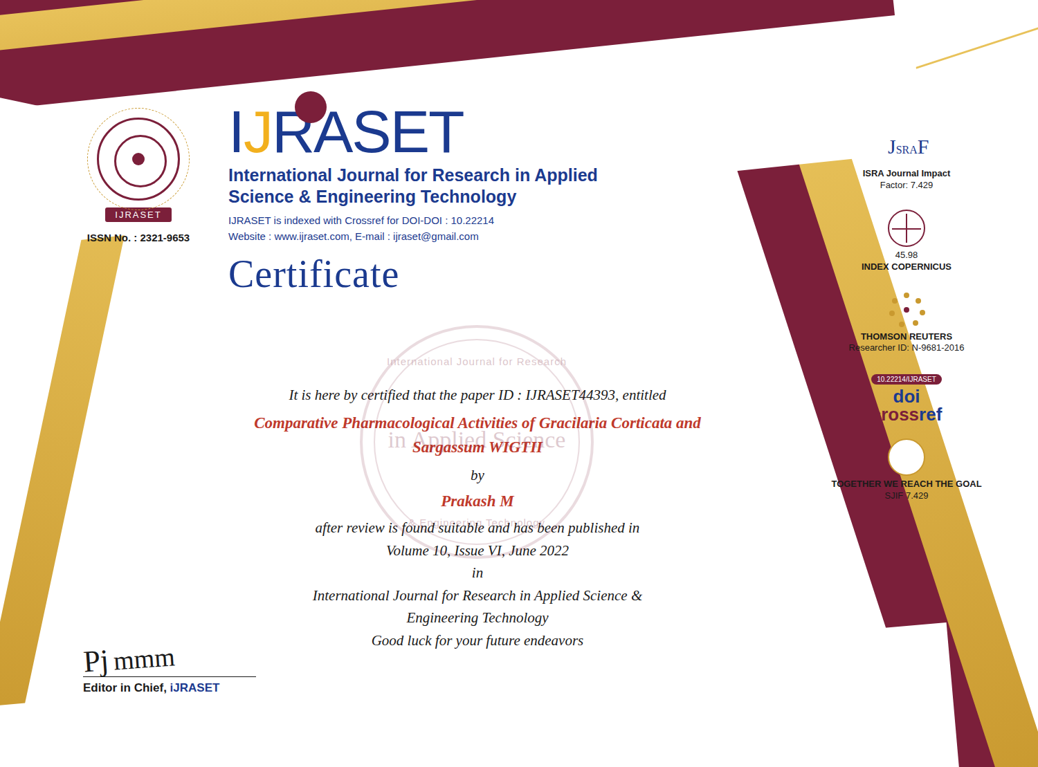IJRASET
ISSN No. : 2321-9653
IJRASET
International Journal for Research in Applied
Science & Engineering Technology
IJRASET is indexed with Crossref for DOI-DOI : 10.22214
Website : www.ijraset.com, E-mail : ijraset@gmail.com
Certificate
JSRAF
ISRA Journal Impact Factor: 7.429
45.98 INDEX COPERNICUS
THOMSON REUTERS Researcher ID: N-9681-2016
10.22214/IJRASET
doi
crossref
TOGETHER WE REACH THE GOAL SJIF 7.429
International Journal for Research
in Applied Science
& Engineering Technology
It is here by certified that the paper ID : IJRASET44393, entitled Comparative Pharmacological Activities of Gracilaria Corticata and Sargassum WIGTII by Prakash M after review is found suitable and has been published in Volume 10, Issue VI, June 2022 in International Journal for Research in Applied Science & Engineering Technology Good luck for your future endeavors
Pj mmm
Editor in Chief, iJRASET